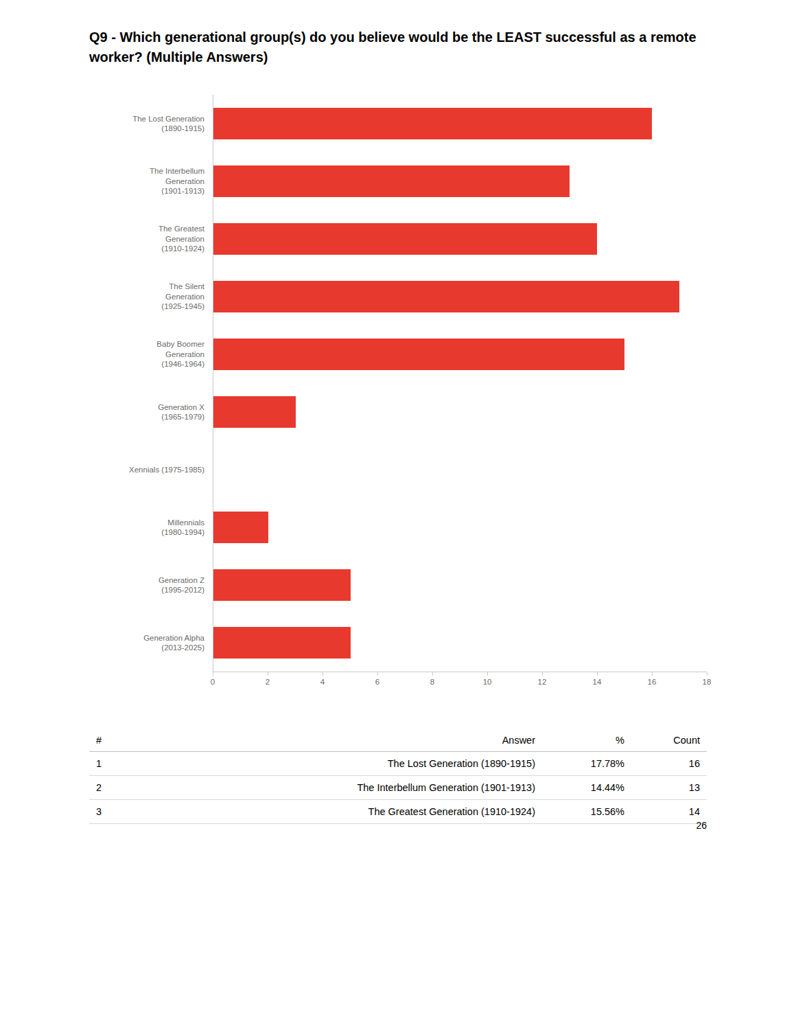Q9 - Which generational group(s) do you believe would be the LEAST successful as a remote worker? (Multiple Answers)
The Lost Generation
(1890-1915)
The Interbellum
Generation
(1901-1913)
The Greatest
Generation
(1910-1924)
The Silent
Generation
(1925-1945)
Baby Boomer
Generation
(1946-1964)
Generation X
(1965-1979)
Xennials (1975-1985)
Millennials
(1980-1994)
Generation Z
(1995-2012)
Generation Alpha
(2013-2025)
0
2
4
6
8
10
12
14
16
18
| # | Answer | % | Count |
| --- | --- | --- | --- |
| 1 | The Lost Generation (1890-1915) | 17.78% | 16 |
| 2 | The Interbellum Generation (1901-1913) | 14.44% | 13 |
| 3 | The Greatest Generation (1910-1924) | 15.56% | 14 |
26